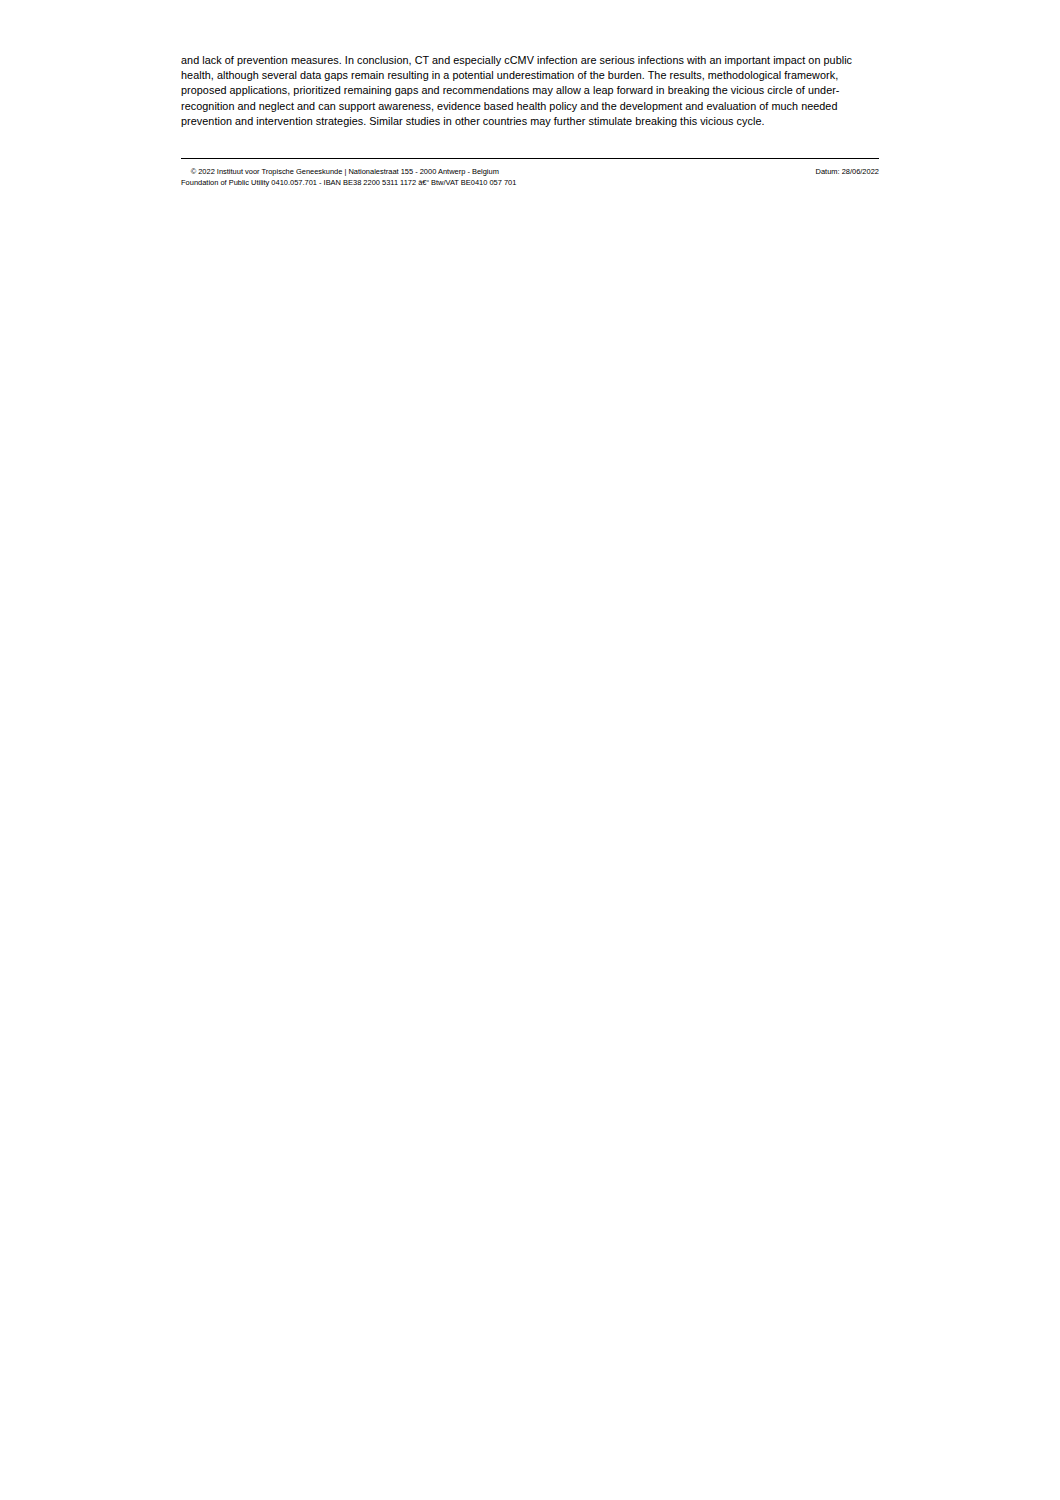and lack of prevention measures. In conclusion, CT and especially cCMV infection are serious infections with an important impact on public health, although several data gaps remain resulting in a potential underestimation of the burden. The results, methodological framework, proposed applications, prioritized remaining gaps and recommendations may allow a leap forward in breaking the vicious circle of under-recognition and neglect and can support awareness, evidence based health policy and the development and evaluation of much needed prevention and intervention strategies. Similar studies in other countries may further stimulate breaking this vicious cycle.
| © 2022 Instituut voor Tropische Geneeskunde / Nationalestraat 155 - 2000 Antwerp - Belgium Foundation of Public Utility 0410.057.701 - IBAN BE38 2200 5311 1172 â€“ Btw/VAT BE0410 057 701 | Datum: 28/06/2022 |